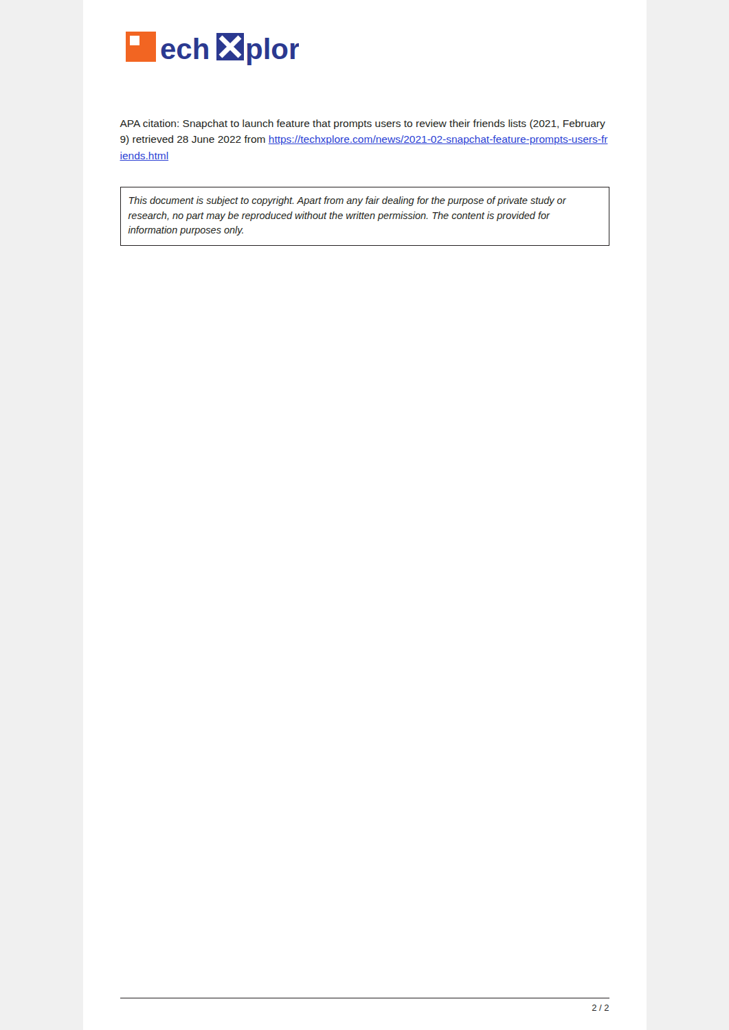ech plore
APA citation: Snapchat to launch feature that prompts users to review their friends lists (2021, February 9) retrieved 28 June 2022 from https://techxplore.com/news/2021-02-snapchat-feature-prompts-users-friends.html
This document is subject to copyright. Apart from any fair dealing for the purpose of private study or research, no part may be reproduced without the written permission. The content is provided for information purposes only.
2 / 2